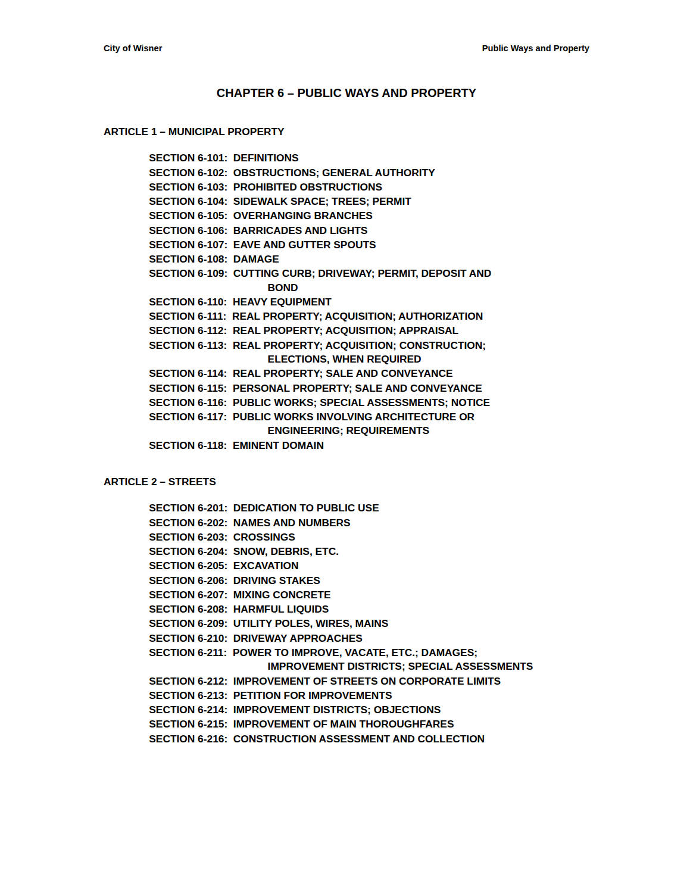City of Wisner Public Ways and Property
CHAPTER 6 – PUBLIC WAYS AND PROPERTY
ARTICLE 1 – MUNICIPAL PROPERTY
SECTION 6-101: DEFINITIONS
SECTION 6-102: OBSTRUCTIONS; GENERAL AUTHORITY
SECTION 6-103: PROHIBITED OBSTRUCTIONS
SECTION 6-104: SIDEWALK SPACE; TREES; PERMIT
SECTION 6-105: OVERHANGING BRANCHES
SECTION 6-106: BARRICADES AND LIGHTS
SECTION 6-107: EAVE AND GUTTER SPOUTS
SECTION 6-108: DAMAGE
SECTION 6-109: CUTTING CURB; DRIVEWAY; PERMIT, DEPOSIT ANDBOND
SECTION 6-110: HEAVY EQUIPMENT
SECTION 6-111: REAL PROPERTY; ACQUISITION; AUTHORIZATION
SECTION 6-112: REAL PROPERTY; ACQUISITION; APPRAISAL
SECTION 6-113: REAL PROPERTY; ACQUISITION; CONSTRUCTION;ELECTIONS, WHEN REQUIRED
SECTION 6-114: REAL PROPERTY; SALE AND CONVEYANCE
SECTION 6-115: PERSONAL PROPERTY; SALE AND CONVEYANCE
SECTION 6-116: PUBLIC WORKS; SPECIAL ASSESSMENTS; NOTICE
SECTION 6-117: PUBLIC WORKS INVOLVING ARCHITECTURE ORENGINEERING; REQUIREMENTS
SECTION 6-118: EMINENT DOMAIN
ARTICLE 2 – STREETS
SECTION 6-201: DEDICATION TO PUBLIC USE
SECTION 6-202: NAMES AND NUMBERS
SECTION 6-203: CROSSINGS
SECTION 6-204: SNOW, DEBRIS, ETC.
SECTION 6-205: EXCAVATION
SECTION 6-206: DRIVING STAKES
SECTION 6-207: MIXING CONCRETE
SECTION 6-208: HARMFUL LIQUIDS
SECTION 6-209: UTILITY POLES, WIRES, MAINS
SECTION 6-210: DRIVEWAY APPROACHES
SECTION 6-211: POWER TO IMPROVE, VACATE, ETC.; DAMAGES;IMPROVEMENT DISTRICTS; SPECIAL ASSESSMENTS
SECTION 6-212: IMPROVEMENT OF STREETS ON CORPORATE LIMITS
SECTION 6-213: PETITION FOR IMPROVEMENTS
SECTION 6-214: IMPROVEMENT DISTRICTS; OBJECTIONS
SECTION 6-215: IMPROVEMENT OF MAIN THOROUGHFARES
SECTION 6-216: CONSTRUCTION ASSESSMENT AND COLLECTION